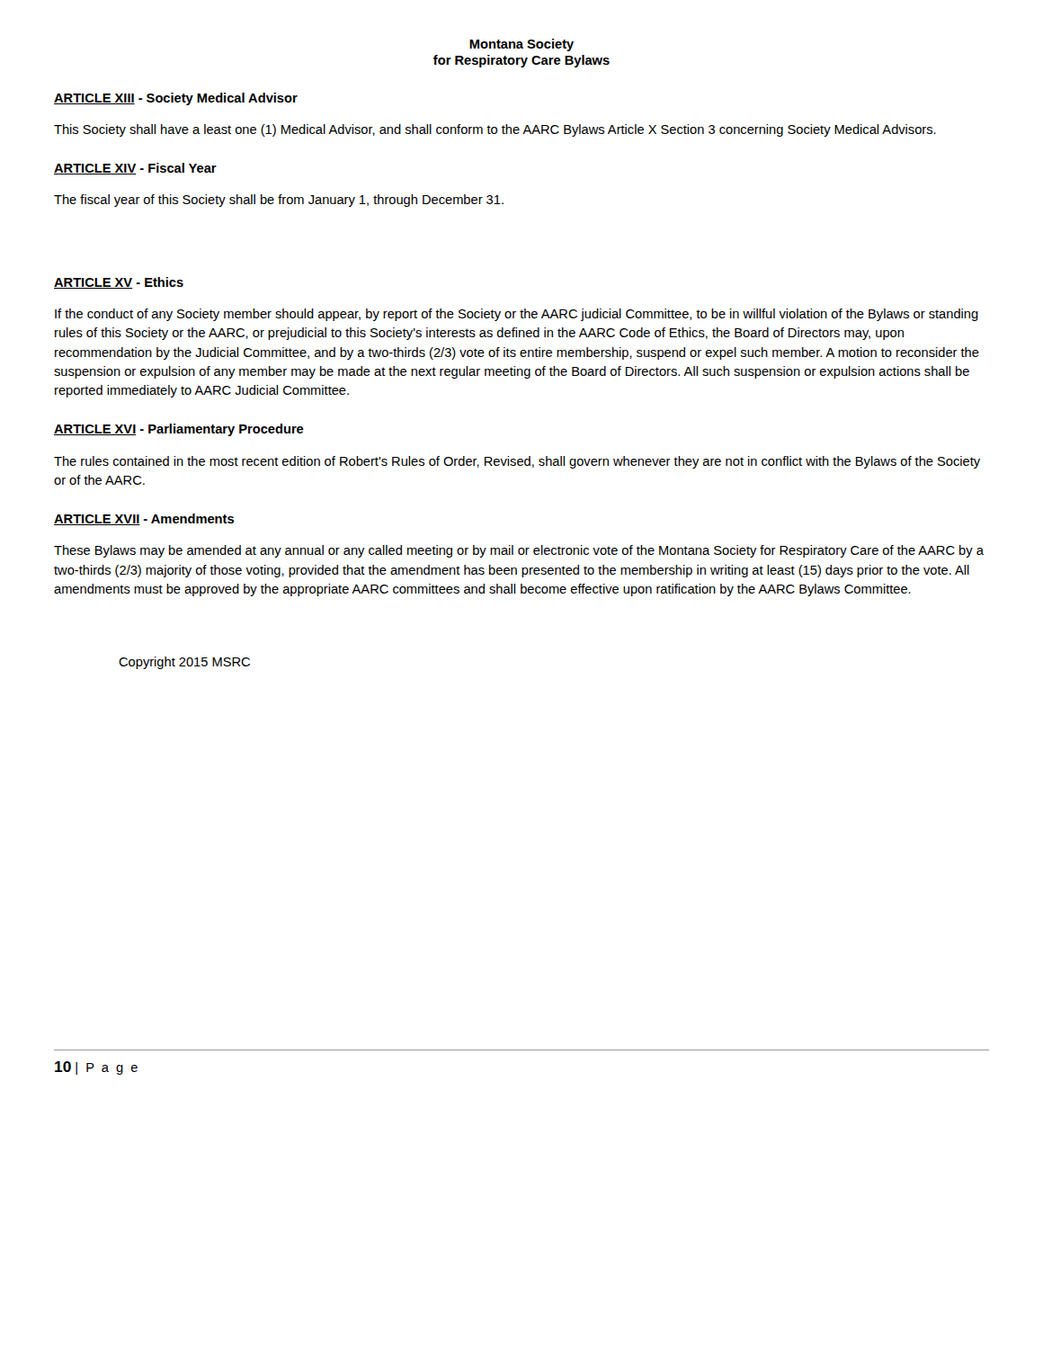Montana Society
for Respiratory Care Bylaws
ARTICLE XIII - Society Medical Advisor
This Society shall have a least one (1) Medical Advisor, and shall conform to the AARC Bylaws Article X Section 3 concerning Society Medical Advisors.
ARTICLE XIV - Fiscal Year
The fiscal year of this Society shall be from January 1, through December 31.
ARTICLE XV - Ethics
If the conduct of any Society member should appear, by report of the Society or the AARC judicial Committee, to be in willful violation of the Bylaws or standing rules of this Society or the AARC, or prejudicial to this Society's interests as defined in the AARC Code of Ethics, the Board of Directors may, upon recommendation by the Judicial Committee, and by a two-thirds (2/3) vote of its entire membership, suspend or expel such member. A motion to reconsider the suspension or expulsion of any member may be made at the next regular meeting of the Board of Directors. All such suspension or expulsion actions shall be reported immediately to AARC Judicial Committee.
ARTICLE XVI - Parliamentary Procedure
The rules contained in the most recent edition of Robert's Rules of Order, Revised, shall govern whenever they are not in conflict with the Bylaws of the Society or of the AARC.
ARTICLE XVII - Amendments
These Bylaws may be amended at any annual or any called meeting or by mail or electronic vote of the Montana Society for Respiratory Care of the AARC by a two-thirds (2/3) majority of those voting, provided that the amendment has been presented to the membership in writing at least (15) days prior to the vote. All amendments must be approved by the appropriate AARC committees and shall become effective upon ratification by the AARC Bylaws Committee.
Copyright 2015 MSRC
10 | P a g e